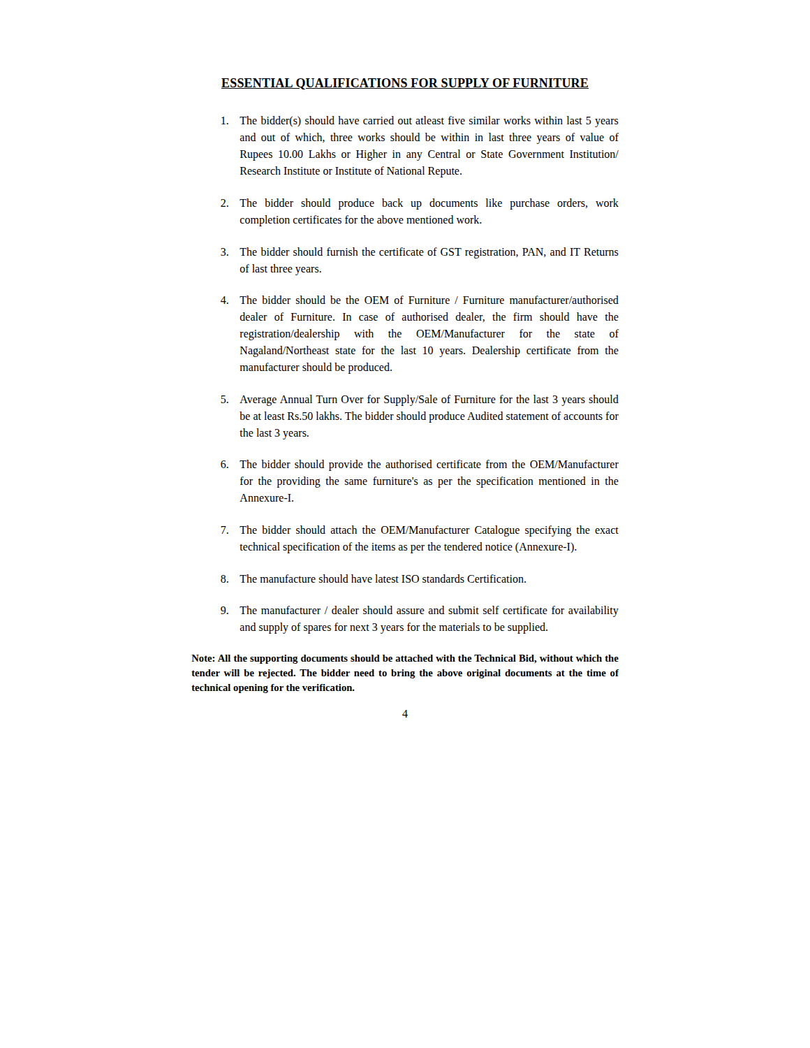ESSENTIAL QUALIFICATIONS FOR SUPPLY OF FURNITURE
The bidder(s) should have carried out atleast five similar works within last 5 years and out of which, three works should be within in last three years of value of Rupees 10.00 Lakhs or Higher in any Central or State Government Institution/ Research Institute or Institute of National Repute.
The bidder should produce back up documents like purchase orders, work completion certificates for the above mentioned work.
The bidder should furnish the certificate of GST registration, PAN, and IT Returns of last three years.
The bidder should be the OEM of Furniture / Furniture manufacturer/authorised dealer of Furniture. In case of authorised dealer, the firm should have the registration/dealership with the OEM/Manufacturer for the state of Nagaland/Northeast state for the last 10 years. Dealership certificate from the manufacturer should be produced.
Average Annual Turn Over for Supply/Sale of Furniture for the last 3 years should be at least Rs.50 lakhs. The bidder should produce Audited statement of accounts for the last 3 years.
The bidder should provide the authorised certificate from the OEM/Manufacturer for the providing the same furniture's as per the specification mentioned in the Annexure-I.
The bidder should attach the OEM/Manufacturer Catalogue specifying the exact technical specification of the items as per the tendered notice (Annexure-I).
The manufacture should have latest ISO standards Certification.
The manufacturer / dealer should assure and submit self certificate for availability and supply of spares for next 3 years for the materials to be supplied.
Note: All the supporting documents should be attached with the Technical Bid, without which the tender will be rejected. The bidder need to bring the above original documents at the time of technical opening for the verification.
4